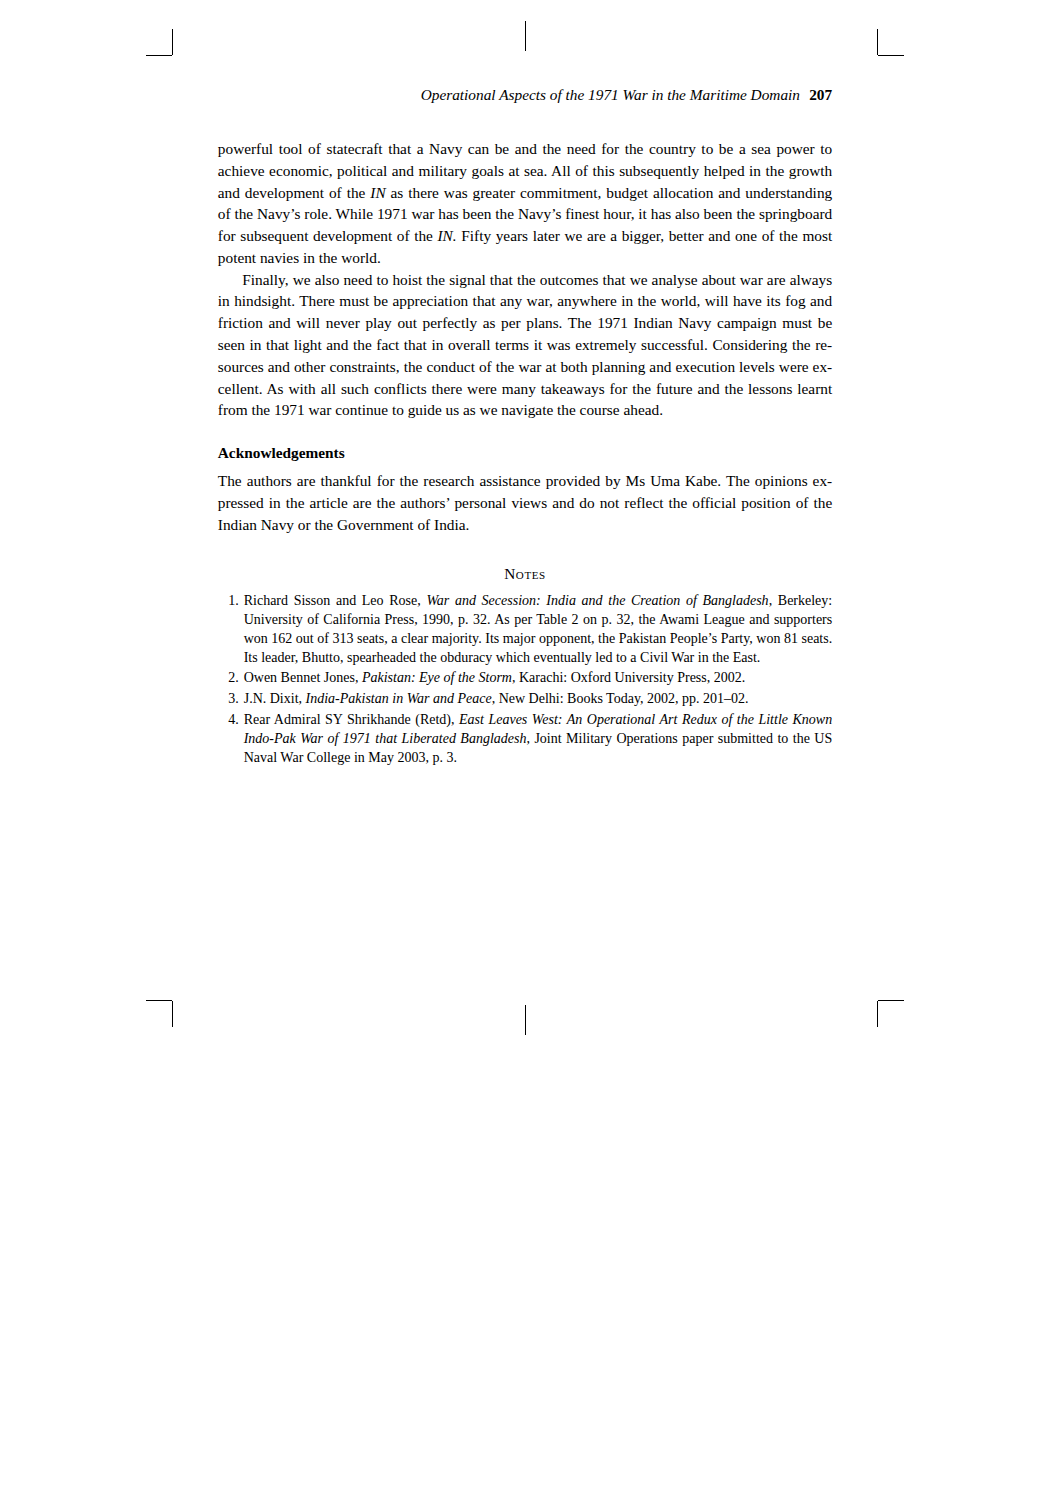Operational Aspects of the 1971 War in the Maritime Domain 207
powerful tool of statecraft that a Navy can be and the need for the country to be a sea power to achieve economic, political and military goals at sea. All of this subsequently helped in the growth and development of the IN as there was greater commitment, budget allocation and understanding of the Navy’s role. While 1971 war has been the Navy’s finest hour, it has also been the springboard for subsequent development of the IN. Fifty years later we are a bigger, better and one of the most potent navies in the world.
Finally, we also need to hoist the signal that the outcomes that we analyse about war are always in hindsight. There must be appreciation that any war, anywhere in the world, will have its fog and friction and will never play out perfectly as per plans. The 1971 Indian Navy campaign must be seen in that light and the fact that in overall terms it was extremely successful. Considering the resources and other constraints, the conduct of the war at both planning and execution levels were excellent. As with all such conflicts there were many takeaways for the future and the lessons learnt from the 1971 war continue to guide us as we navigate the course ahead.
Acknowledgements
The authors are thankful for the research assistance provided by Ms Uma Kabe. The opinions expressed in the article are the authors’ personal views and do not reflect the official position of the Indian Navy or the Government of India.
Notes
Richard Sisson and Leo Rose, War and Secession: India and the Creation of Bangladesh, Berkeley: University of California Press, 1990, p. 32. As per Table 2 on p. 32, the Awami League and supporters won 162 out of 313 seats, a clear majority. Its major opponent, the Pakistan People’s Party, won 81 seats. Its leader, Bhutto, spearheaded the obduracy which eventually led to a Civil War in the East.
Owen Bennet Jones, Pakistan: Eye of the Storm, Karachi: Oxford University Press, 2002.
J.N. Dixit, India-Pakistan in War and Peace, New Delhi: Books Today, 2002, pp. 201–02.
Rear Admiral SY Shrikhande (Retd), East Leaves West: An Operational Art Redux of the Little Known Indo-Pak War of 1971 that Liberated Bangladesh, Joint Military Operations paper submitted to the US Naval War College in May 2003, p. 3.